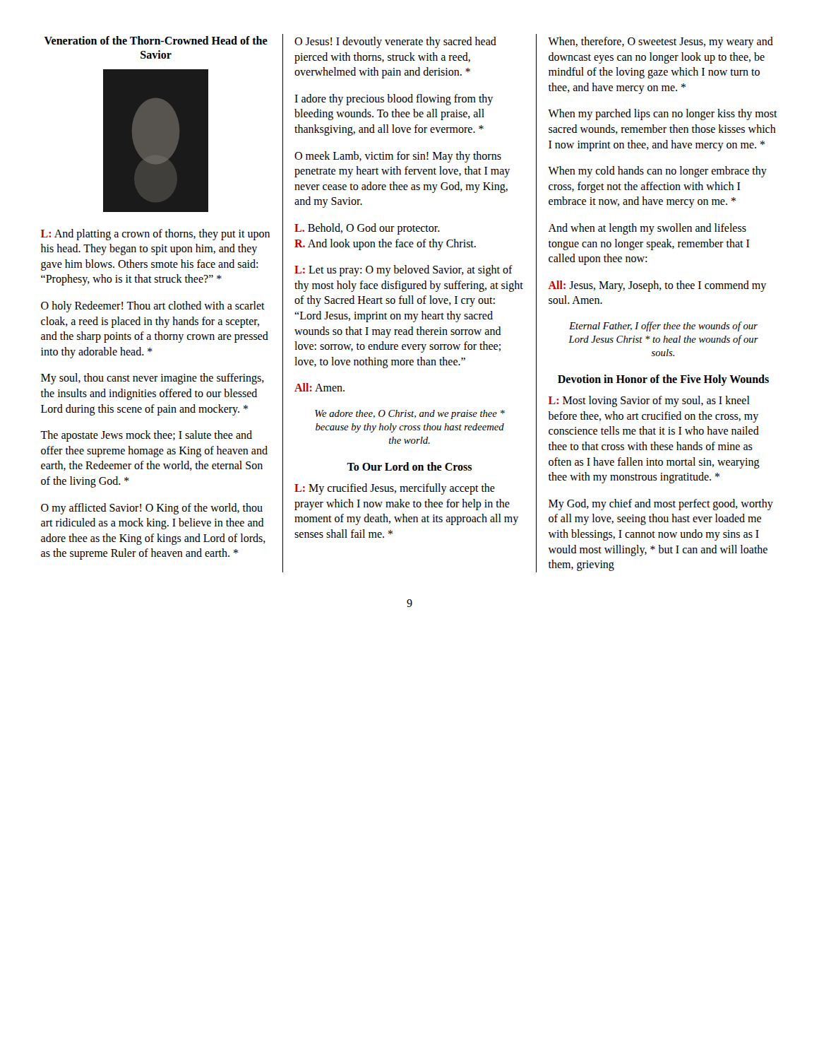Veneration of the Thorn-Crowned Head of the Savior
L: And platting a crown of thorns, they put it upon his head. They began to spit upon him, and they gave him blows. Others smote his face and said: “Prophesy, who is it that struck thee?” *
O holy Redeemer! Thou art clothed with a scarlet cloak, a reed is placed in thy hands for a scepter, and the sharp points of a thorny crown are pressed into thy adorable head. *
My soul, thou canst never imagine the sufferings, the insults and indignities offered to our blessed Lord during this scene of pain and mockery. *
The apostate Jews mock thee; I salute thee and offer thee supreme homage as King of heaven and earth, the Redeemer of the world, the eternal Son of the living God. *
O my afflicted Savior! O King of the world, thou art ridiculed as a mock king. I believe in thee and adore thee as the King of kings and Lord of lords, as the supreme Ruler of heaven and earth. *
O Jesus! I devoutly venerate thy sacred head pierced with thorns, struck with a reed, overwhelmed with pain and derision. *
I adore thy precious blood flowing from thy bleeding wounds. To thee be all praise, all thanksgiving, and all love for evermore. *
O meek Lamb, victim for sin! May thy thorns penetrate my heart with fervent love, that I may never cease to adore thee as my God, my King, and my Savior.
L. Behold, O God our protector.
R. And look upon the face of thy Christ.
L: Let us pray: O my beloved Savior, at sight of thy most holy face disfigured by suffering, at sight of thy Sacred Heart so full of love, I cry out: “Lord Jesus, imprint on my heart thy sacred wounds so that I may read therein sorrow and love: sorrow, to endure every sorrow for thee; love, to love nothing more than thee.”
All: Amen.
We adore thee, O Christ, and we praise thee * because by thy holy cross thou hast redeemed the world.
To Our Lord on the Cross
L: My crucified Jesus, mercifully accept the prayer which I now make to thee for help in the moment of my death, when at its approach all my senses shall fail me. *
When, therefore, O sweetest Jesus, my weary and downcast eyes can no longer look up to thee, be mindful of the loving gaze which I now turn to thee, and have mercy on me. *
When my parched lips can no longer kiss thy most sacred wounds, remember then those kisses which I now imprint on thee, and have mercy on me. *
When my cold hands can no longer embrace thy cross, forget not the affection with which I embrace it now, and have mercy on me. *
And when at length my swollen and lifeless tongue can no longer speak, remember that I called upon thee now:
All: Jesus, Mary, Joseph, to thee I commend my soul. Amen.
Eternal Father, I offer thee the wounds of our Lord Jesus Christ * to heal the wounds of our souls.
Devotion in Honor of the Five Holy Wounds
L: Most loving Savior of my soul, as I kneel before thee, who art crucified on the cross, my conscience tells me that it is I who have nailed thee to that cross with these hands of mine as often as I have fallen into mortal sin, wearying thee with my monstrous ingratitude. *
My God, my chief and most perfect good, worthy of all my love, seeing thou hast ever loaded me with blessings, I cannot now undo my sins as I would most willingly, * but I can and will loathe them, grieving
9